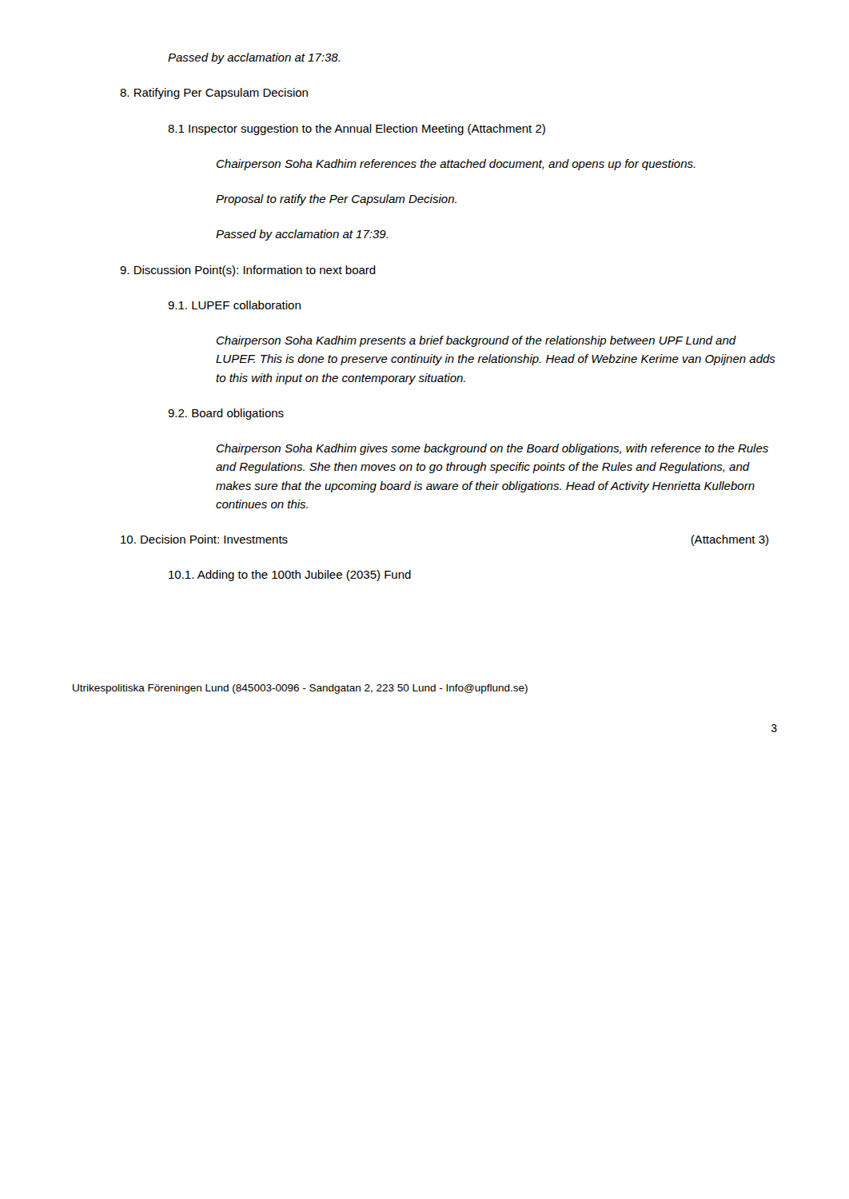Passed by acclamation at 17:38.
8. Ratifying Per Capsulam Decision
8.1 Inspector suggestion to the Annual Election Meeting (Attachment 2)
Chairperson Soha Kadhim references the attached document, and opens up for questions.
Proposal to ratify the Per Capsulam Decision.
Passed by acclamation at 17:39.
9. Discussion Point(s): Information to next board
9.1. LUPEF collaboration
Chairperson Soha Kadhim presents a brief background of the relationship between UPF Lund and LUPEF. This is done to preserve continuity in the relationship. Head of Webzine Kerime van Opijnen adds to this with input on the contemporary situation.
9.2. Board obligations
Chairperson Soha Kadhim gives some background on the Board obligations, with reference to the Rules and Regulations. She then moves on to go through specific points of the Rules and Regulations, and makes sure that the upcoming board is aware of their obligations. Head of Activity Henrietta Kulleborn continues on this.
10. Decision Point: Investments (Attachment 3)
10.1. Adding to the 100th Jubilee (2035) Fund
Utrikespolitiska Föreningen Lund (845003-0096 - Sandgatan 2, 223 50 Lund - Info@upflund.se)
3